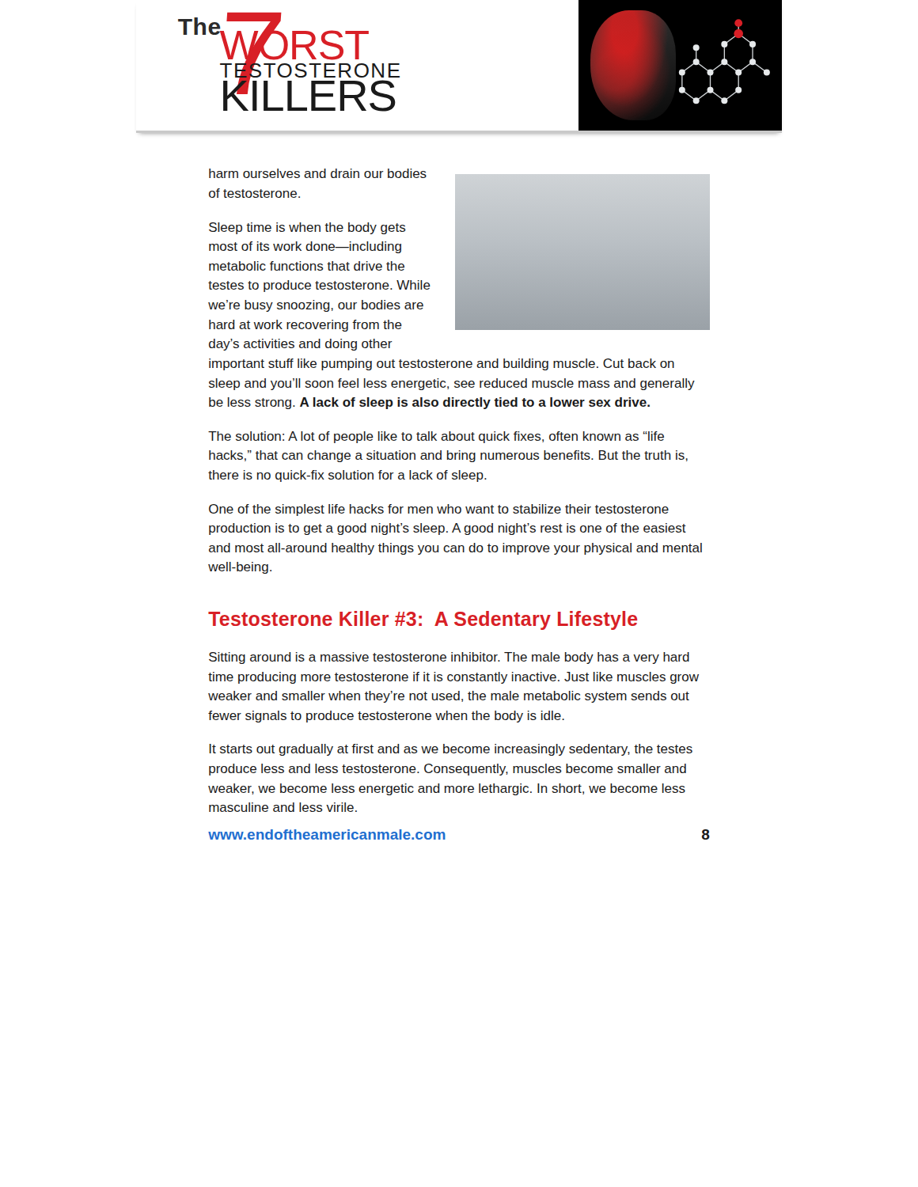The
7 Worst Testosterone Killers
harm ourselves and drain our bodies of testosterone.
Sleep time is when the body gets most of its work done—including metabolic functions that drive the testes to produce testosterone. While we’re busy snoozing, our bodies are hard at work recovering from the day’s activities and doing other important stuff like pumping out testosterone and building muscle. Cut back on sleep and you’ll soon feel less energetic, see reduced muscle mass and generally be less strong. A lack of sleep is also directly tied to a lower sex drive.
The solution: A lot of people like to talk about quick fixes, often known as “life hacks,” that can change a situation and bring numerous benefits. But the truth is, there is no quick-fix solution for a lack of sleep.
One of the simplest life hacks for men who want to stabilize their testosterone production is to get a good night’s sleep. A good night’s rest is one of the easiest and most all-around healthy things you can do to improve your physical and mental well-being.
Testosterone Killer #3: A Sedentary Lifestyle
Sitting around is a massive testosterone inhibitor. The male body has a very hard time producing more testosterone if it is constantly inactive. Just like muscles grow weaker and smaller when they’re not used, the male metabolic system sends out fewer signals to produce testosterone when the body is idle.
It starts out gradually at first and as we become increasingly sedentary, the testes produce less and less testosterone. Consequently, muscles become smaller and weaker, we become less energetic and more lethargic. In short, we become less masculine and less virile.
www.endoftheamericanmale.com 8